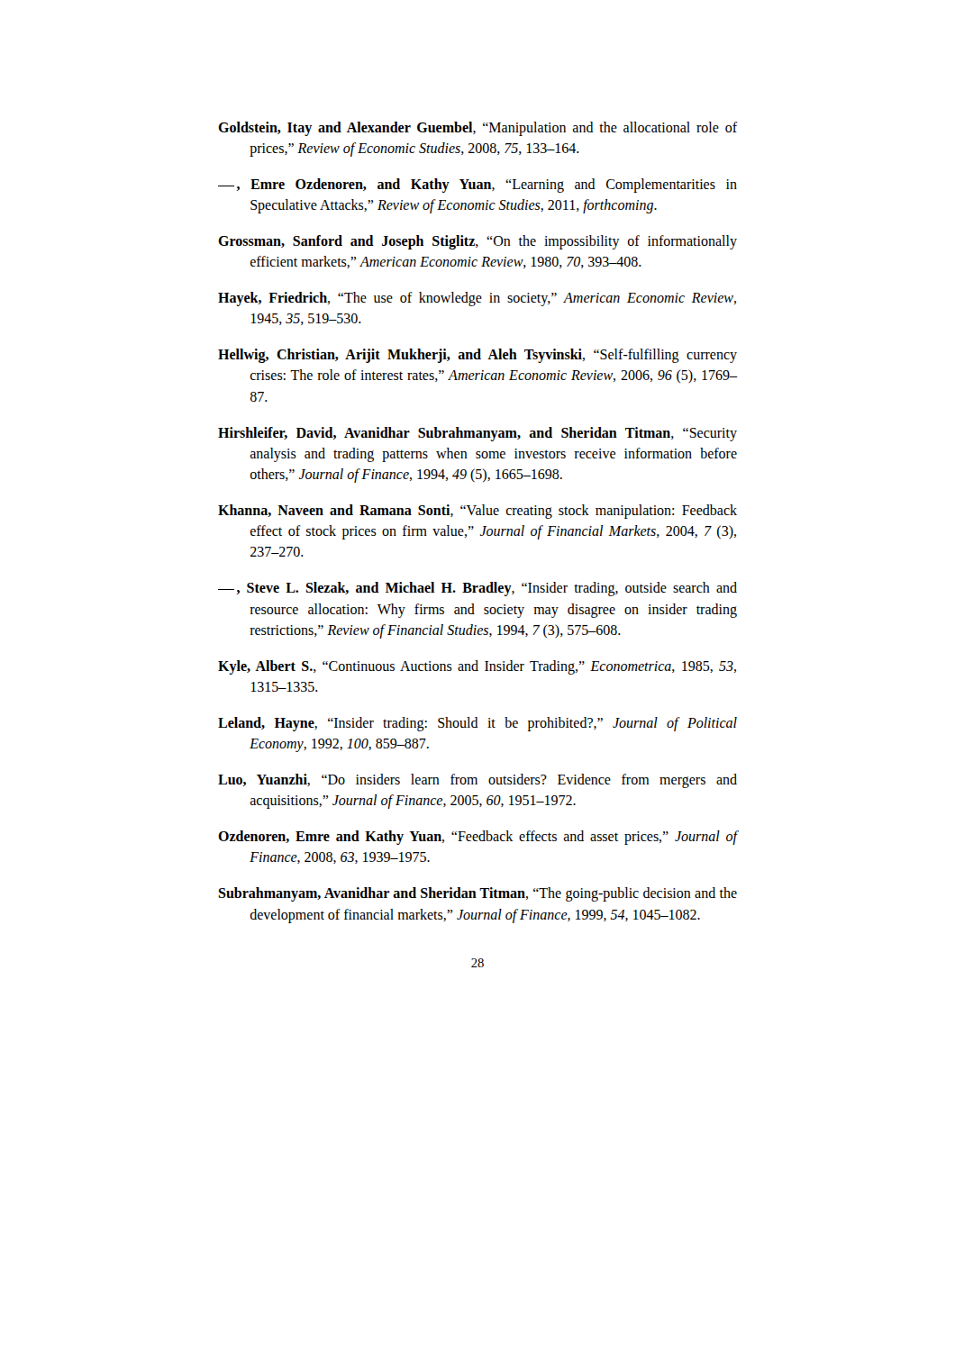Goldstein, Itay and Alexander Guembel, “Manipulation and the allocational role of prices,” Review of Economic Studies, 2008, 75, 133–164.
, Emre Ozdenoren, and Kathy Yuan, “Learning and Complementarities in Speculative Attacks,” Review of Economic Studies, 2011, forthcoming.
Grossman, Sanford and Joseph Stiglitz, “On the impossibility of informationally efficient markets,” American Economic Review, 1980, 70, 393–408.
Hayek, Friedrich, “The use of knowledge in society,” American Economic Review, 1945, 35, 519–530.
Hellwig, Christian, Arijit Mukherji, and Aleh Tsyvinski, “Self-fulfilling currency crises: The role of interest rates,” American Economic Review, 2006, 96 (5), 1769–87.
Hirshleifer, David, Avanidhar Subrahmanyam, and Sheridan Titman, “Security analysis and trading patterns when some investors receive information before others,” Journal of Finance, 1994, 49 (5), 1665–1698.
Khanna, Naveen and Ramana Sonti, “Value creating stock manipulation: Feedback effect of stock prices on firm value,” Journal of Financial Markets, 2004, 7 (3), 237–270.
, Steve L. Slezak, and Michael H. Bradley, “Insider trading, outside search and resource allocation: Why firms and society may disagree on insider trading restrictions,” Review of Financial Studies, 1994, 7 (3), 575–608.
Kyle, Albert S., “Continuous Auctions and Insider Trading,” Econometrica, 1985, 53, 1315–1335.
Leland, Hayne, “Insider trading: Should it be prohibited?,” Journal of Political Economy, 1992, 100, 859–887.
Luo, Yuanzhi, “Do insiders learn from outsiders? Evidence from mergers and acquisitions,” Journal of Finance, 2005, 60, 1951–1972.
Ozdenoren, Emre and Kathy Yuan, “Feedback effects and asset prices,” Journal of Finance, 2008, 63, 1939–1975.
Subrahmanyam, Avanidhar and Sheridan Titman, “The going-public decision and the development of financial markets,” Journal of Finance, 1999, 54, 1045–1082.
28